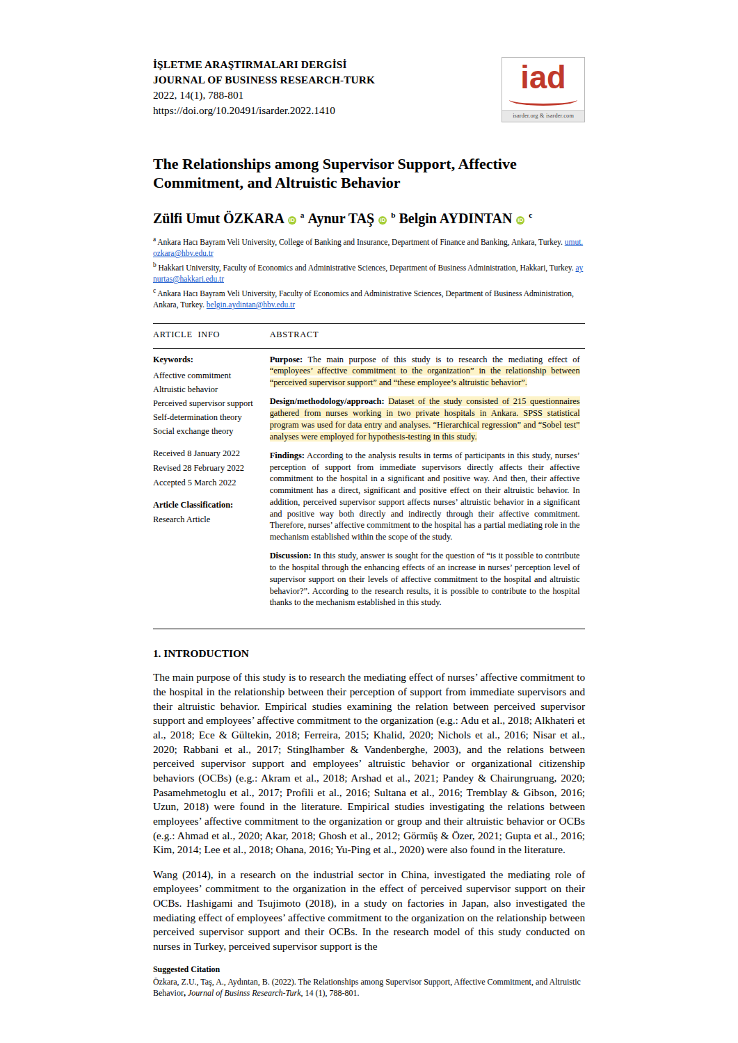İŞLETME ARAŞTIRMALARI DERGİSİ
JOURNAL OF BUSINESS RESEARCH-TURK
2022, 14(1), 788-801
https://doi.org/10.20491/isarder.2022.1410
iad
isarder.org & isarder.com
The Relationships among Supervisor Support, Affective Commitment, and Altruistic Behavior
Zülfi Umut ÖZKARA iD a Aynur TAŞ iD b Belgin AYDINTAN iD c
a Ankara Hacı Bayram Veli University, College of Banking and Insurance, Department of Finance and Banking, Ankara, Turkey. umut.ozkara@hbv.edu.tr
b Hakkari University, Faculty of Economics and Administrative Sciences, Department of Business Administration, Hakkari, Turkey. aynurtas@hakkari.edu.tr
c Ankara Hacı Bayram Veli University, Faculty of Economics and Administrative Sciences, Department of Business Administration, Ankara, Turkey. belgin.aydintan@hbv.edu.tr
| ARTICLE INFO | ABSTRACT |
| Keywords: Affective commitment Altruistic behavior Perceived supervisor support Self-determination theory Social exchange theory Received 8 January 2022 Revised 28 February 2022 Accepted 5 March 2022 Article Classification: Research Article | Purpose: The main purpose of this study is to research the mediating effect of “employees’ affective commitment to the organization” in the relationship between “perceived supervisor support” and “these employee’s altruistic behavior”. Design/methodology/approach: Dataset of the study consisted of 215 questionnaires gathered from nurses working in two private hospitals in Ankara. SPSS statistical program was used for data entry and analyses. “Hierarchical regression” and “Sobel test” analyses were employed for hypothesis-testing in this study. Findings: According to the analysis results in terms of participants in this study, nurses’ perception of support from immediate supervisors directly affects their affective commitment to the hospital in a significant and positive way. And then, their affective commitment has a direct, significant and positive effect on their altruistic behavior. In addition, perceived supervisor support affects nurses’ altruistic behavior in a significant and positive way both directly and indirectly through their affective commitment. Therefore, nurses’ affective commitment to the hospital has a partial mediating role in the mechanism established within the scope of the study. Discussion: In this study, answer is sought for the question of “is it possible to contribute to the hospital through the enhancing effects of an increase in nurses’ perception level of supervisor support on their levels of affective commitment to the hospital and altruistic behavior?”. According to the research results, it is possible to contribute to the hospital thanks to the mechanism established in this study. |
1. INTRODUCTION
The main purpose of this study is to research the mediating effect of nurses’ affective commitment to the hospital in the relationship between their perception of support from immediate supervisors and their altruistic behavior. Empirical studies examining the relation between perceived supervisor support and employees’ affective commitment to the organization (e.g.: Adu et al., 2018; Alkhateri et al., 2018; Ece & Gültekin, 2018; Ferreira, 2015; Khalid, 2020; Nichols et al., 2016; Nisar et al., 2020; Rabbani et al., 2017; Stinglhamber & Vandenberghe, 2003), and the relations between perceived supervisor support and employees’ altruistic behavior or organizational citizenship behaviors (OCBs) (e.g.: Akram et al., 2018; Arshad et al., 2021; Pandey & Chairungruang, 2020; Pasamehmetoglu et al., 2017; Profili et al., 2016; Sultana et al., 2016; Tremblay & Gibson, 2016; Uzun, 2018) were found in the literature. Empirical studies investigating the relations between employees’ affective commitment to the organization or group and their altruistic behavior or OCBs (e.g.: Ahmad et al., 2020; Akar, 2018; Ghosh et al., 2012; Görmüş & Özer, 2021; Gupta et al., 2016; Kim, 2014; Lee et al., 2018; Ohana, 2016; Yu-Ping et al., 2020) were also found in the literature.
Wang (2014), in a research on the industrial sector in China, investigated the mediating role of employees’ commitment to the organization in the effect of perceived supervisor support on their OCBs. Hashigami and Tsujimoto (2018), in a study on factories in Japan, also investigated the mediating effect of employees’ affective commitment to the organization on the relationship between perceived supervisor support and their OCBs. In the research model of this study conducted on nurses in Turkey, perceived supervisor support is the
Suggested Citation
Özkara, Z.U., Taş, A., Aydıntan, B. (2022). The Relationships among Supervisor Support, Affective Commitment, and Altruistic Behavior, Journal of Businss Research-Turk, 14 (1), 788-801.